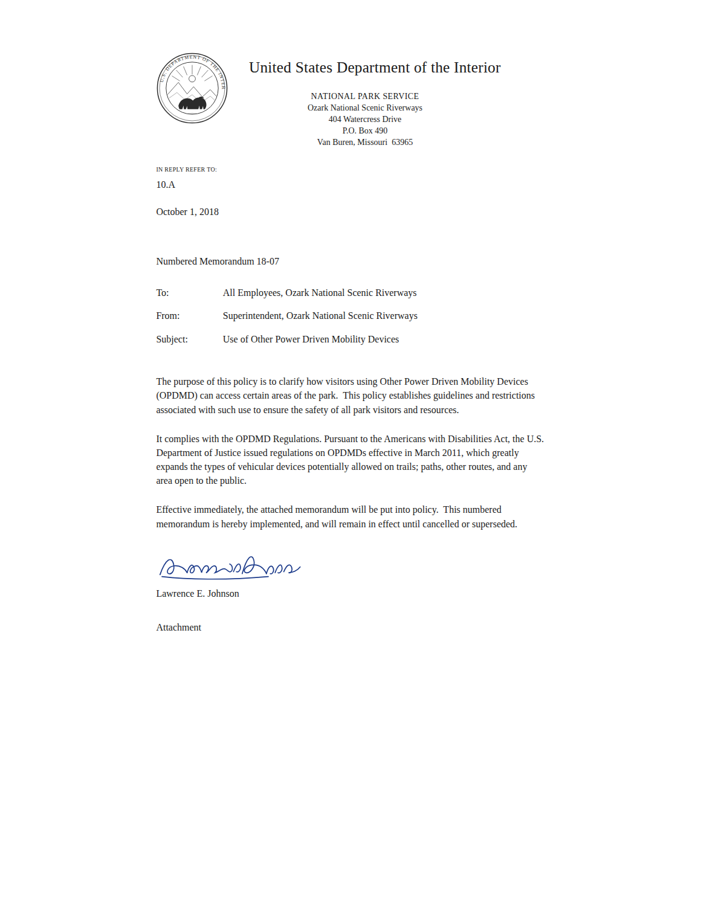U.S. DEPARTMENT OF THE INTERIOR March 3, 1849
United States Department of the Interior
NATIONAL PARK SERVICE
Ozark National Scenic Riverways
404 Watercress Drive
P.O. Box 490
Van Buren, Missouri 63965
IN REPLY REFER TO:
10.A
October 1, 2018
Numbered Memorandum 18-07
| To: | All Employees, Ozark National Scenic Riverways |
| From: | Superintendent, Ozark National Scenic Riverways |
| Subject: | Use of Other Power Driven Mobility Devices |
The purpose of this policy is to clarify how visitors using Other Power Driven Mobility Devices (OPDMD) can access certain areas of the park. This policy establishes guidelines and restrictions associated with such use to ensure the safety of all park visitors and resources.
It complies with the OPDMD Regulations. Pursuant to the Americans with Disabilities Act, the U.S. Department of Justice issued regulations on OPDMDs effective in March 2011, which greatly expands the types of vehicular devices potentially allowed on trails; paths, other routes, and any area open to the public.
Effective immediately, the attached memorandum will be put into policy. This numbered memorandum is hereby implemented, and will remain in effect until cancelled or superseded.
Lawrence E. Johnson
Attachment